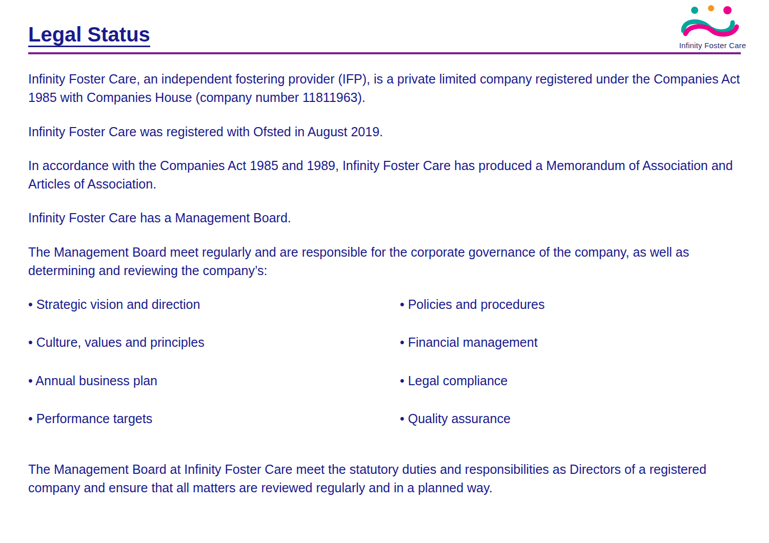Infinity Foster Care
Legal Status
Infinity Foster Care, an independent fostering provider (IFP), is a private limited company registered under the Companies Act 1985 with Companies House (company number 11811963).
Infinity Foster Care was registered with Ofsted in August 2019.
In accordance with the Companies Act 1985 and 1989, Infinity Foster Care has produced a Memorandum of Association and Articles of Association.
Infinity Foster Care has a Management Board.
The Management Board meet regularly and are responsible for the corporate governance of the company, as well as determining and reviewing the company’s:
• Strategic vision and direction
• Culture, values and principles
• Annual business plan
• Performance targets
• Policies and procedures
• Financial management
• Legal compliance
• Quality assurance
The Management Board at Infinity Foster Care meet the statutory duties and responsibilities as Directors of a registered company and ensure that all matters are reviewed regularly and in a planned way.